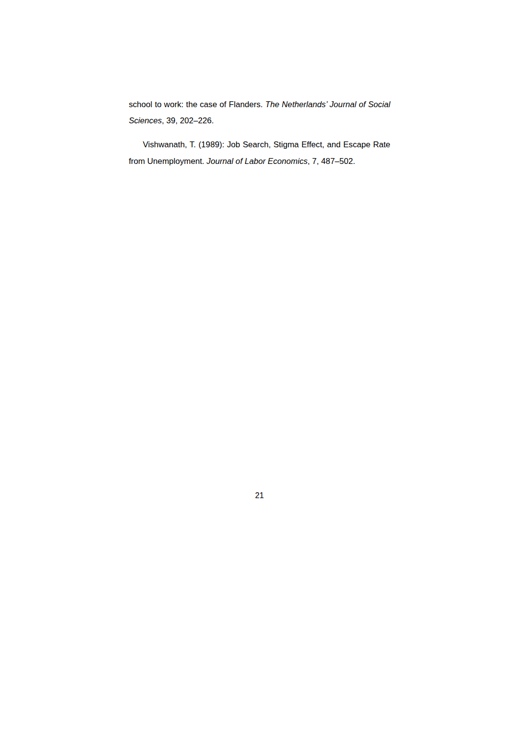school to work: the case of Flanders. The Netherlands’ Journal of Social Sciences, 39, 202–226.
Vishwanath, T. (1989): Job Search, Stigma Effect, and Escape Rate from Unemployment. Journal of Labor Economics, 7, 487–502.
21